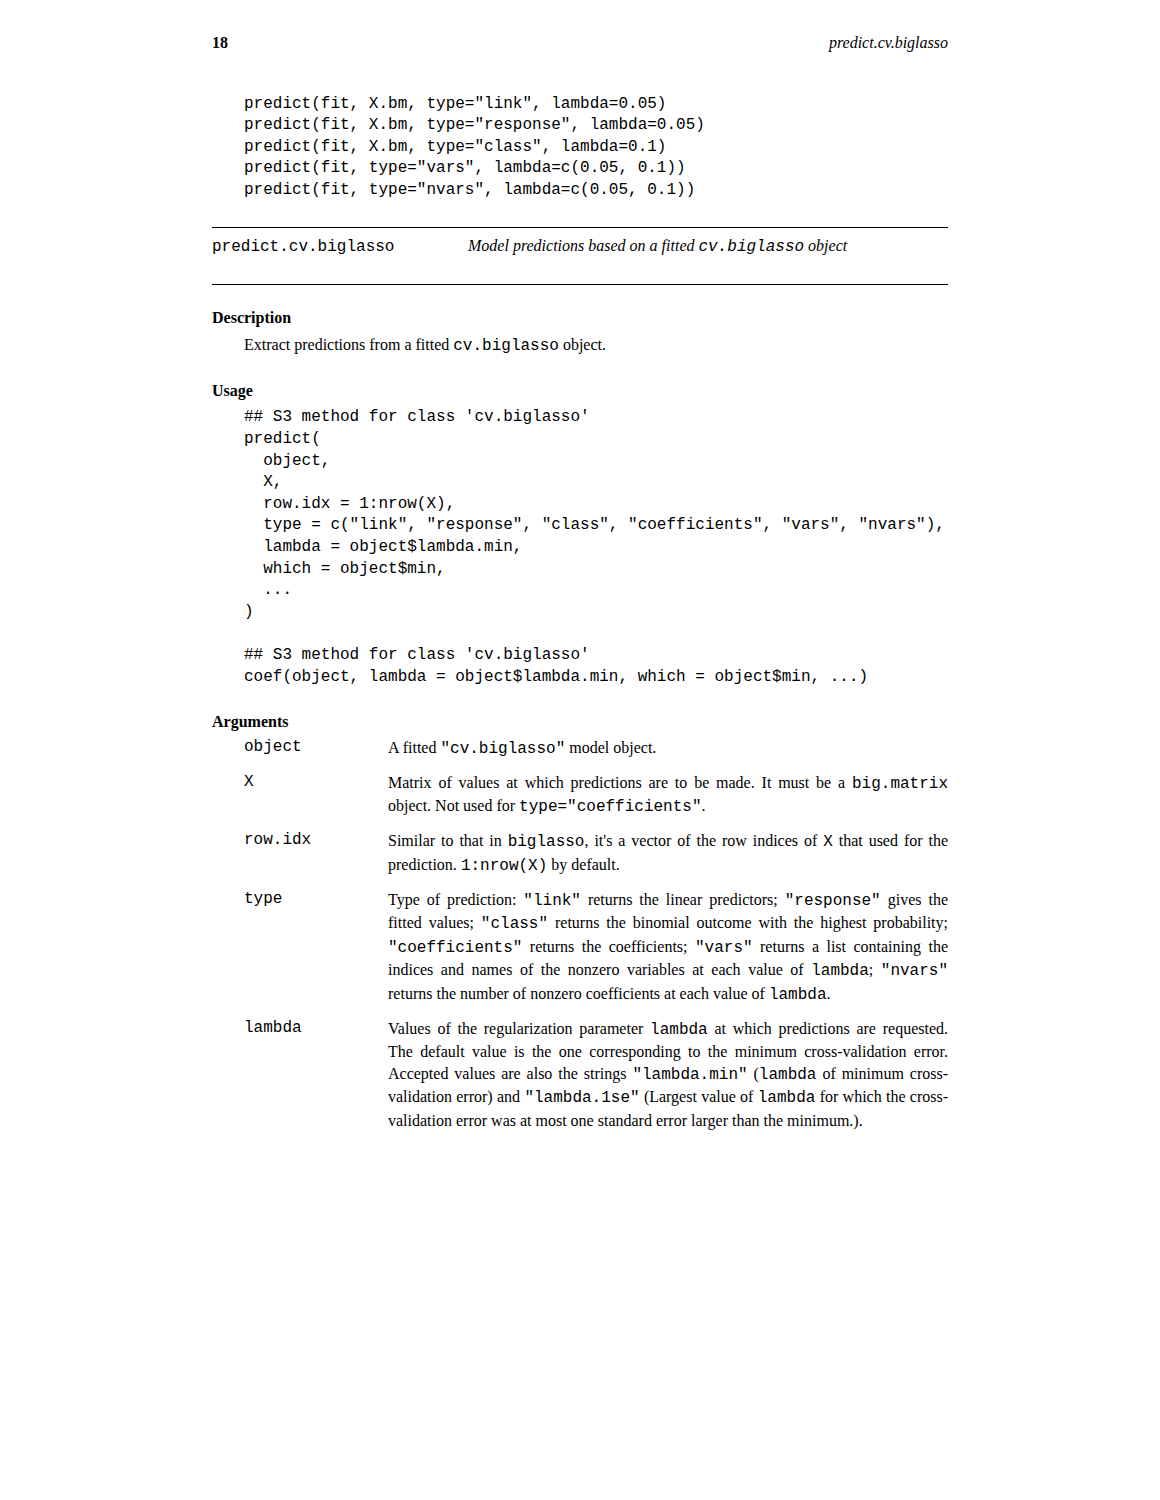18 predict.cv.biglasso
predict(fit, X.bm, type="link", lambda=0.05)
predict(fit, X.bm, type="response", lambda=0.05)
predict(fit, X.bm, type="class", lambda=0.1)
predict(fit, type="vars", lambda=c(0.05, 0.1))
predict(fit, type="nvars", lambda=c(0.05, 0.1))
predict.cv.biglasso Model predictions based on a fitted cv.biglasso object
Description
Extract predictions from a fitted cv.biglasso object.
Usage
## S3 method for class 'cv.biglasso'
predict(
  object,
  X,
  row.idx = 1:nrow(X),
  type = c("link", "response", "class", "coefficients", "vars", "nvars"),
  lambda = object$lambda.min,
  which = object$min,
  ...
)

## S3 method for class 'cv.biglasso'
coef(object, lambda = object$lambda.min, which = object$min, ...)
Arguments
object
A fitted "cv.biglasso" model object.
X
Matrix of values at which predictions are to be made. It must be a big.matrix object. Not used for type="coefficients".
row.idx
Similar to that in biglasso, it's a vector of the row indices of X that used for the prediction. 1:nrow(X) by default.
type
Type of prediction: "link" returns the linear predictors; "response" gives the fitted values; "class" returns the binomial outcome with the highest probability; "coefficients" returns the coefficients; "vars" returns a list containing the indices and names of the nonzero variables at each value of lambda; "nvars" returns the number of nonzero coefficients at each value of lambda.
lambda
Values of the regularization parameter lambda at which predictions are requested. The default value is the one corresponding to the minimum cross-validation error. Accepted values are also the strings "lambda.min" (lambda of minimum cross-validation error) and "lambda.1se" (Largest value of lambda for which the cross-validation error was at most one standard error larger than the minimum.).